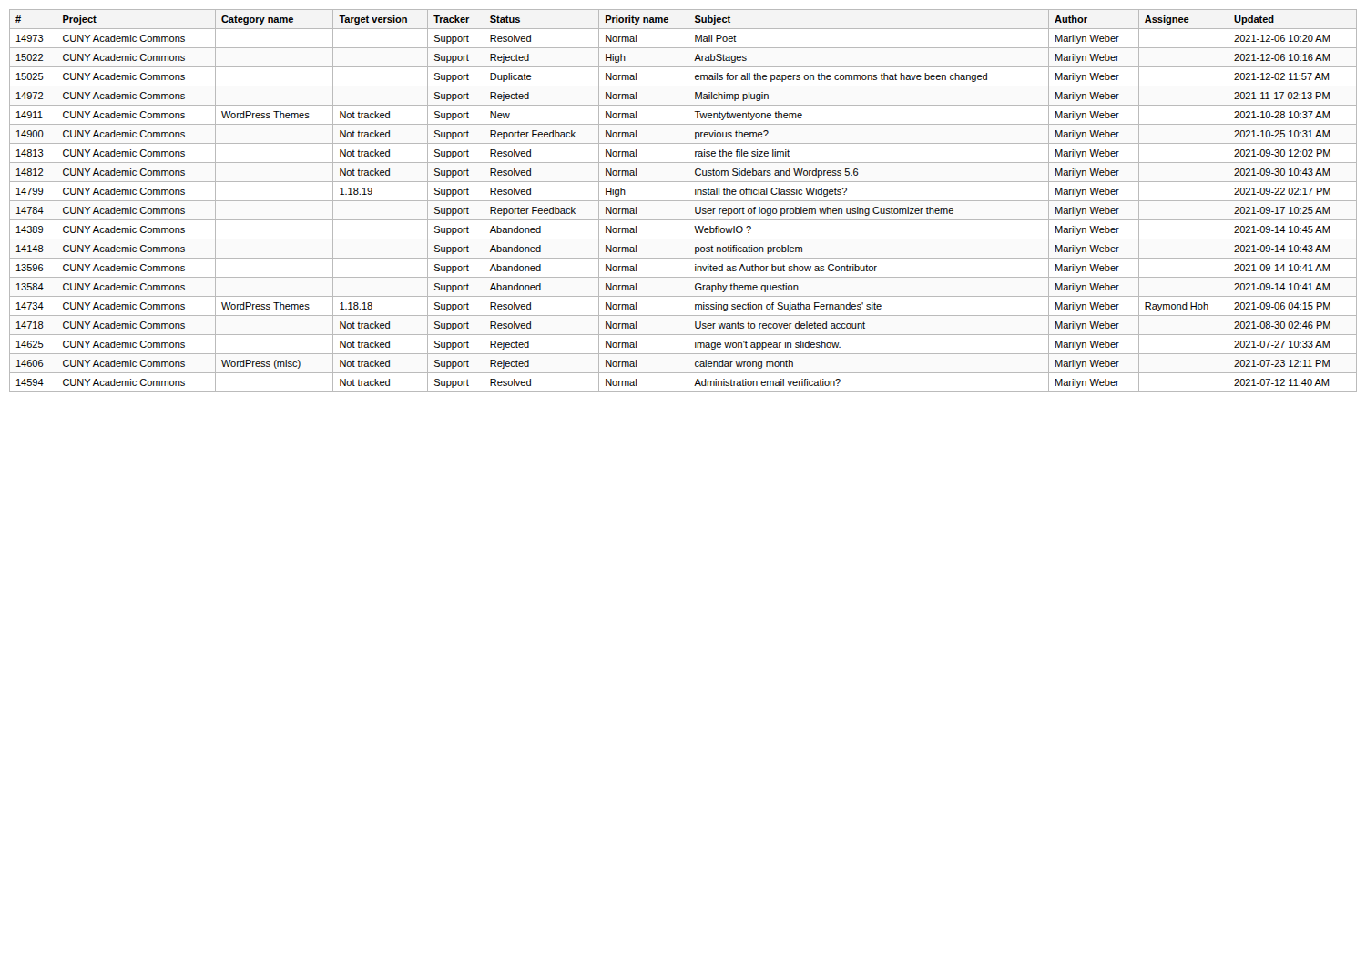| # | Project | Category name | Target version | Tracker | Status | Priority name | Subject | Author | Assignee | Updated |
| --- | --- | --- | --- | --- | --- | --- | --- | --- | --- | --- |
| 14973 | CUNY Academic Commons | | | Support | Resolved | Normal | Mail Poet | Marilyn Weber | | 2021-12-06 10:20 AM |
| 15022 | CUNY Academic Commons | | | Support | Rejected | High | ArabStages | Marilyn Weber | | 2021-12-06 10:16 AM |
| 15025 | CUNY Academic Commons | | | Support | Duplicate | Normal | emails for all the papers on the commons that have been changed | Marilyn Weber | | 2021-12-02 11:57 AM |
| 14972 | CUNY Academic Commons | | | Support | Rejected | Normal | Mailchimp plugin | Marilyn Weber | | 2021-11-17 02:13 PM |
| 14911 | CUNY Academic Commons | WordPress Themes | Not tracked | Support | New | Normal | Twentytwentyone theme | Marilyn Weber | | 2021-10-28 10:37 AM |
| 14900 | CUNY Academic Commons | | Not tracked | Support | Reporter Feedback | Normal | previous theme? | Marilyn Weber | | 2021-10-25 10:31 AM |
| 14813 | CUNY Academic Commons | | Not tracked | Support | Resolved | Normal | raise the file size limit | Marilyn Weber | | 2021-09-30 12:02 PM |
| 14812 | CUNY Academic Commons | | Not tracked | Support | Resolved | Normal | Custom Sidebars and Wordpress 5.6 | Marilyn Weber | | 2021-09-30 10:43 AM |
| 14799 | CUNY Academic Commons | | 1.18.19 | Support | Resolved | High | install the official Classic Widgets? | Marilyn Weber | | 2021-09-22 02:17 PM |
| 14784 | CUNY Academic Commons | | | Support | Reporter Feedback | Normal | User report of logo problem when using Customizer theme | Marilyn Weber | | 2021-09-17 10:25 AM |
| 14389 | CUNY Academic Commons | | | Support | Abandoned | Normal | WebflowIO ? | Marilyn Weber | | 2021-09-14 10:45 AM |
| 14148 | CUNY Academic Commons | | | Support | Abandoned | Normal | post notification problem | Marilyn Weber | | 2021-09-14 10:43 AM |
| 13596 | CUNY Academic Commons | | | Support | Abandoned | Normal | invited as Author but show as Contributor | Marilyn Weber | | 2021-09-14 10:41 AM |
| 13584 | CUNY Academic Commons | | | Support | Abandoned | Normal | Graphy theme question | Marilyn Weber | | 2021-09-14 10:41 AM |
| 14734 | CUNY Academic Commons | WordPress Themes | 1.18.18 | Support | Resolved | Normal | missing section of Sujatha Fernandes' site | Marilyn Weber | Raymond Hoh | 2021-09-06 04:15 PM |
| 14718 | CUNY Academic Commons | | Not tracked | Support | Resolved | Normal | User wants to recover deleted account | Marilyn Weber | | 2021-08-30 02:46 PM |
| 14625 | CUNY Academic Commons | | Not tracked | Support | Rejected | Normal | image won't appear in slideshow. | Marilyn Weber | | 2021-07-27 10:33 AM |
| 14606 | CUNY Academic Commons | WordPress (misc) | Not tracked | Support | Rejected | Normal | calendar wrong month | Marilyn Weber | | 2021-07-23 12:11 PM |
| 14594 | CUNY Academic Commons | | Not tracked | Support | Resolved | Normal | Administration email verification? | Marilyn Weber | | 2021-07-12 11:40 AM |